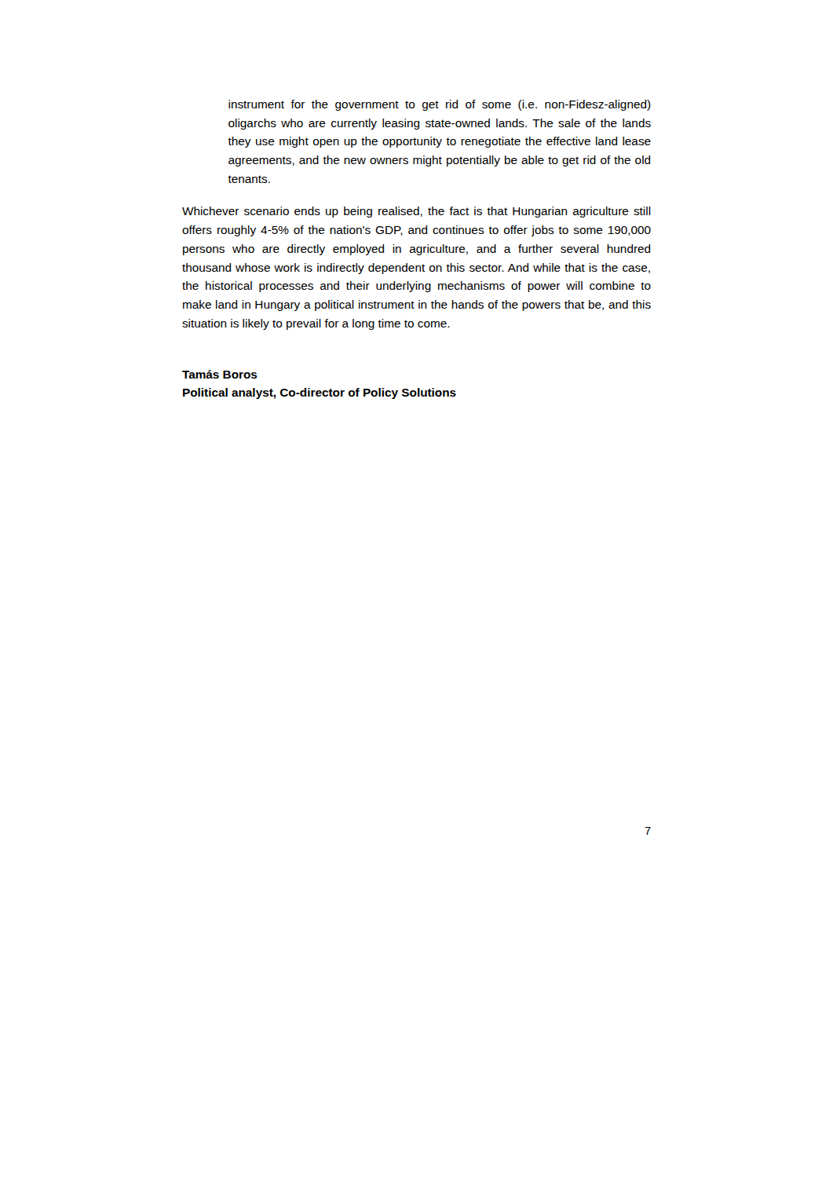instrument for the government to get rid of some (i.e. non-Fidesz-aligned) oligarchs who are currently leasing state-owned lands. The sale of the lands they use might open up the opportunity to renegotiate the effective land lease agreements, and the new owners might potentially be able to get rid of the old tenants.
Whichever scenario ends up being realised, the fact is that Hungarian agriculture still offers roughly 4-5% of the nation's GDP, and continues to offer jobs to some 190,000 persons who are directly employed in agriculture, and a further several hundred thousand whose work is indirectly dependent on this sector. And while that is the case, the historical processes and their underlying mechanisms of power will combine to make land in Hungary a political instrument in the hands of the powers that be, and this situation is likely to prevail for a long time to come.
Tamás Boros
Political analyst, Co-director of Policy Solutions
7